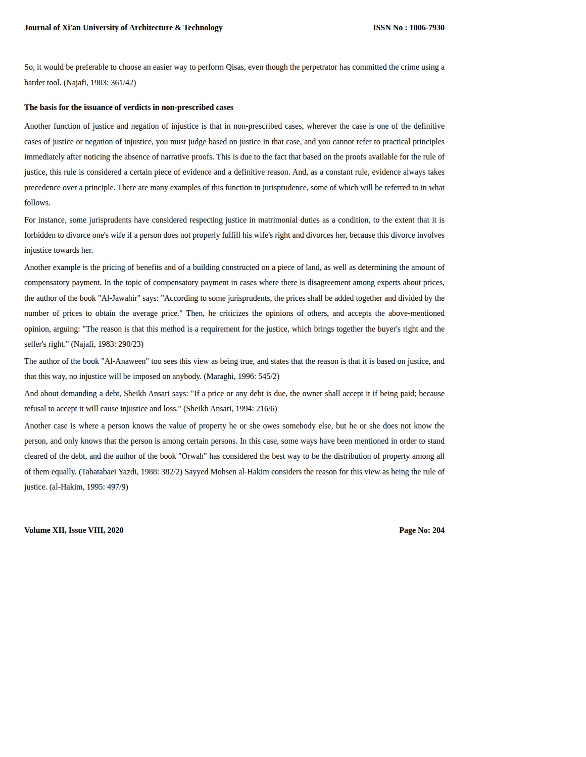Journal of Xi'an University of Architecture & Technology
ISSN No : 1006-7930
So, it would be preferable to choose an easier way to perform Qisas, even though the perpetrator has committed the crime using a harder tool. (Najafi, 1983: 361/42)
The basis for the issuance of verdicts in non-prescribed cases
Another function of justice and negation of injustice is that in non-prescribed cases, wherever the case is one of the definitive cases of justice or negation of injustice, you must judge based on justice in that case, and you cannot refer to practical principles immediately after noticing the absence of narrative proofs. This is due to the fact that based on the proofs available for the rule of justice, this rule is considered a certain piece of evidence and a definitive reason. And, as a constant rule, evidence always takes precedence over a principle. There are many examples of this function in jurisprudence, some of which will be referred to in what follows.
For instance, some jurisprudents have considered respecting justice in matrimonial duties as a condition, to the extent that it is forbidden to divorce one's wife if a person does not properly fulfill his wife's right and divorces her, because this divorce involves injustice towards her.
Another example is the pricing of benefits and of a building constructed on a piece of land, as well as determining the amount of compensatory payment. In the topic of compensatory payment in cases where there is disagreement among experts about prices, the author of the book "Al-Jawahir" says: "According to some jurisprudents, the prices shall be added together and divided by the number of prices to obtain the average price." Then, he criticizes the opinions of others, and accepts the above-mentioned opinion, arguing: "The reason is that this method is a requirement for the justice, which brings together the buyer's right and the seller's right." (Najafi, 1983: 290/23)
The author of the book "Al-Anaween" too sees this view as being true, and states that the reason is that it is based on justice, and that this way, no injustice will be imposed on anybody. (Maraghi, 1996: 545/2)
And about demanding a debt, Sheikh Ansari says: "If a price or any debt is due, the owner shall accept it if being paid; because refusal to accept it will cause injustice and loss." (Sheikh Ansari, 1994: 216/6)
Another case is where a person knows the value of property he or she owes somebody else, but he or she does not know the person, and only knows that the person is among certain persons. In this case, some ways have been mentioned in order to stand cleared of the debt, and the author of the book "Orwah" has considered the best way to be the distribution of property among all of them equally. (Tabatabaei Yazdi, 1988: 382/2) Sayyed Mohsen al-Hakim considers the reason for this view as being the rule of justice. (al-Hakim, 1995: 497/9)
Volume XII, Issue VIII, 2020
Page No: 204